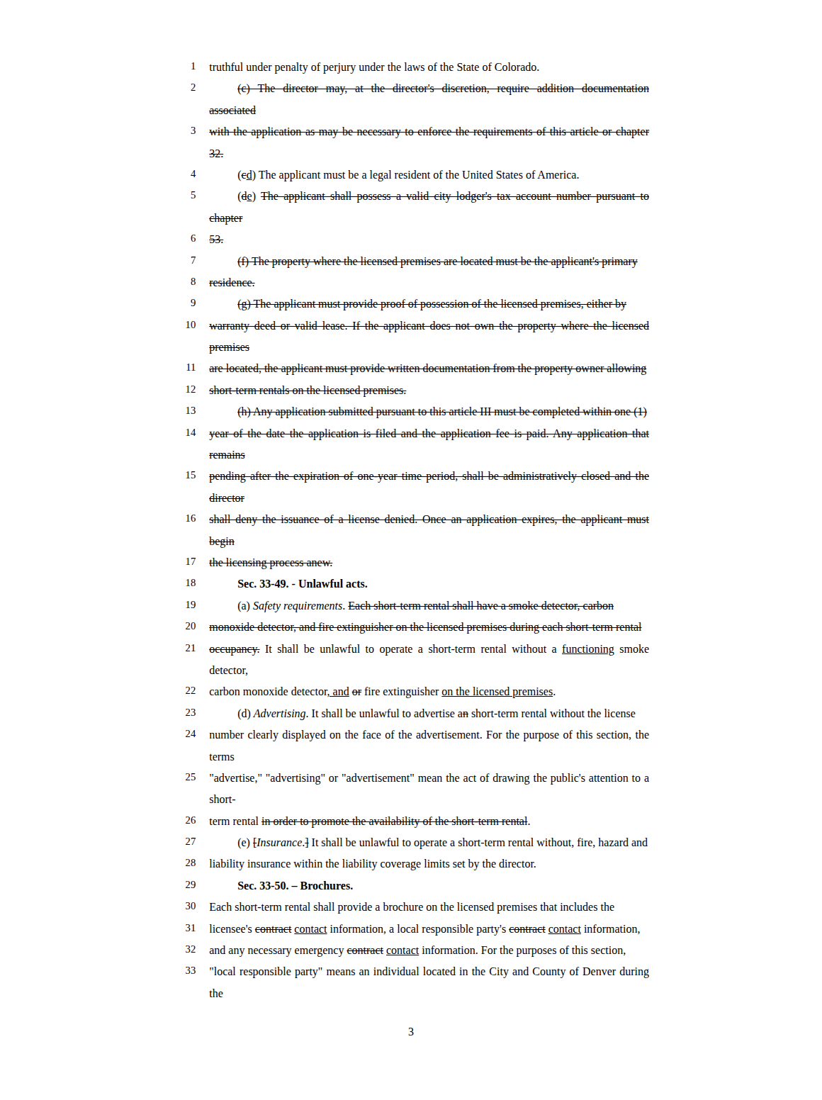truthful under penalty of perjury under the laws of the State of Colorado.
(c) The director may, at the director's discretion, require addition documentation associated
with the application as may be necessary to enforce the requirements of this article or chapter 32.
(cd) The applicant must be a legal resident of the United States of America.
(de) The applicant shall possess a valid city lodger's tax account number pursuant to chapter
53.
(f) The property where the licensed premises are located must be the applicant's primary
residence.
(g) The applicant must provide proof of possession of the licensed premises, either by
warranty deed or valid lease. If the applicant does not own the property where the licensed premises
are located, the applicant must provide written documentation from the property owner allowing
short-term rentals on the licensed premises.
(h) Any application submitted pursuant to this article III must be completed within one (1)
year of the date the application is filed and the application fee is paid. Any application that remains
pending after the expiration of one-year time period, shall be administratively closed and the director
shall deny the issuance of a license denied. Once an application expires, the applicant must begin
the licensing process anew.
Sec. 33-49. - Unlawful acts.
(a) Safety requirements. Each short-term rental shall have a smoke detector, carbon
monoxide detector, and fire extinguisher on the licensed premises during each short-term rental
occupancy. It shall be unlawful to operate a short-term rental without a functioning smoke detector,
carbon monoxide detector, and or fire extinguisher on the licensed premises.
(d) Advertising. It shall be unlawful to advertise an short-term rental without the license
number clearly displayed on the face of the advertisement. For the purpose of this section, the terms
"advertise," "advertising" or "advertisement" mean the act of drawing the public's attention to a short-
term rental in order to promote the availability of the short-term rental.
(e) [Insurance.] It shall be unlawful to operate a short-term rental without, fire, hazard and
liability insurance within the liability coverage limits set by the director.
Sec. 33-50. – Brochures.
Each short-term rental shall provide a brochure on the licensed premises that includes the
licensee's contract contact information, a local responsible party's contract contact information,
and any necessary emergency contract contact information. For the purposes of this section,
"local responsible party" means an individual located in the City and County of Denver during the
3